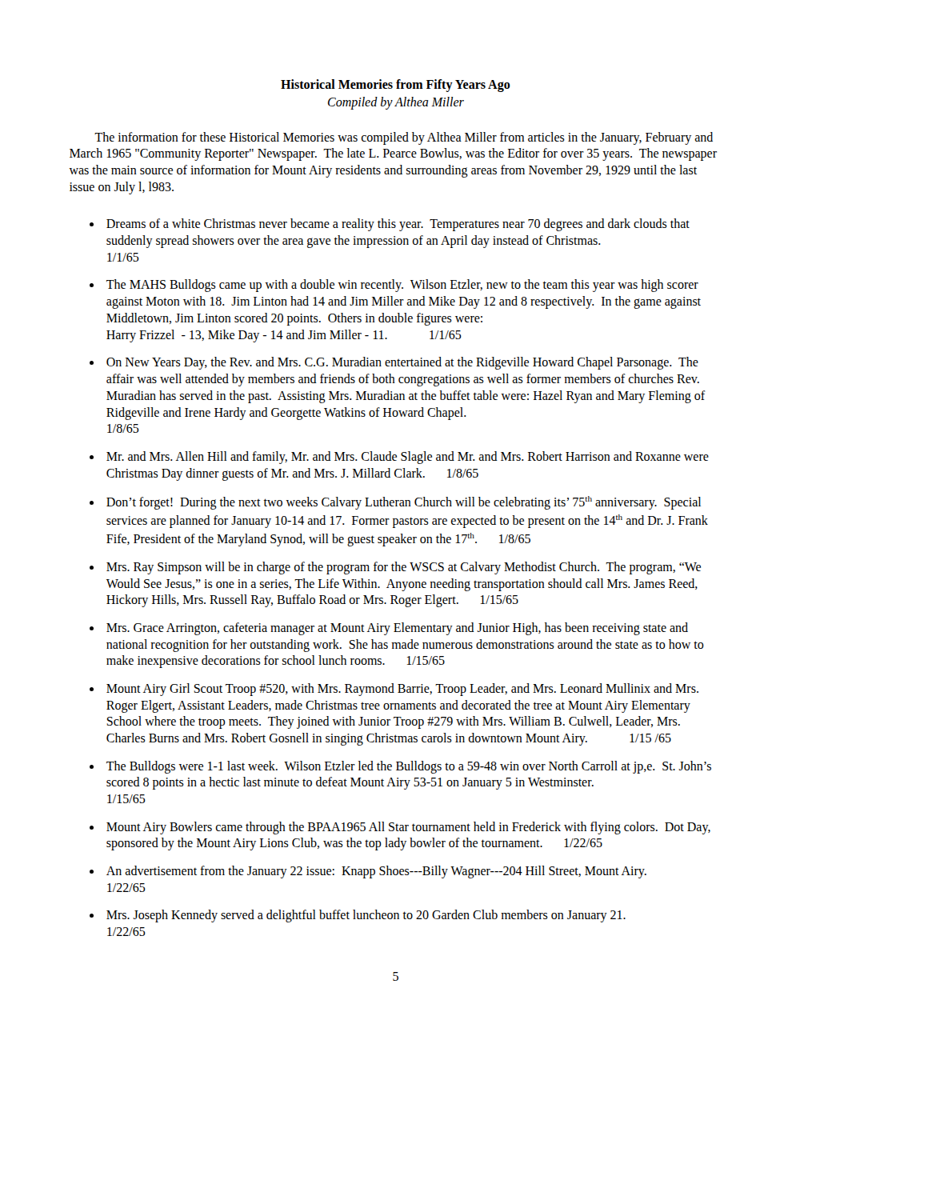Historical Memories from Fifty Years Ago
Compiled by Althea Miller
The information for these Historical Memories was compiled by Althea Miller from articles in the January, February and March 1965 "Community Reporter" Newspaper. The late L. Pearce Bowlus, was the Editor for over 35 years. The newspaper was the main source of information for Mount Airy residents and surrounding areas from November 29, 1929 until the last issue on July l, l983.
Dreams of a white Christmas never became a reality this year. Temperatures near 70 degrees and dark clouds that suddenly spread showers over the area gave the impression of an April day instead of Christmas.
1/1/65
The MAHS Bulldogs came up with a double win recently. Wilson Etzler, new to the team this year was high scorer against Moton with 18. Jim Linton had 14 and Jim Miller and Mike Day 12 and 8 respectively. In the game against Middletown, Jim Linton scored 20 points. Others in double figures were:
Harry Frizzel - 13, Mike Day - 14 and Jim Miller - 11. 1/1/65
On New Years Day, the Rev. and Mrs. C.G. Muradian entertained at the Ridgeville Howard Chapel Parsonage. The affair was well attended by members and friends of both congregations as well as former members of churches Rev. Muradian has served in the past. Assisting Mrs. Muradian at the buffet table were: Hazel Ryan and Mary Fleming of Ridgeville and Irene Hardy and Georgette Watkins of Howard Chapel.
1/8/65
Mr. and Mrs. Allen Hill and family, Mr. and Mrs. Claude Slagle and Mr. and Mrs. Robert Harrison and Roxanne were Christmas Day dinner guests of Mr. and Mrs. J. Millard Clark. 1/8/65
Don’t forget! During the next two weeks Calvary Lutheran Church will be celebrating its’ 75th anniversary. Special services are planned for January 10-14 and 17. Former pastors are expected to be present on the 14th and Dr. J. Frank Fife, President of the Maryland Synod, will be guest speaker on the 17th. 1/8/65
Mrs. Ray Simpson will be in charge of the program for the WSCS at Calvary Methodist Church. The program, “We Would See Jesus,” is one in a series, The Life Within. Anyone needing transportation should call Mrs. James Reed, Hickory Hills, Mrs. Russell Ray, Buffalo Road or Mrs. Roger Elgert. 1/15/65
Mrs. Grace Arrington, cafeteria manager at Mount Airy Elementary and Junior High, has been receiving state and national recognition for her outstanding work. She has made numerous demonstrations around the state as to how to make inexpensive decorations for school lunch rooms. 1/15/65
Mount Airy Girl Scout Troop #520, with Mrs. Raymond Barrie, Troop Leader, and Mrs. Leonard Mullinix and Mrs. Roger Elgert, Assistant Leaders, made Christmas tree ornaments and decorated the tree at Mount Airy Elementary School where the troop meets. They joined with Junior Troop #279 with Mrs. William B. Culwell, Leader, Mrs. Charles Burns and Mrs. Robert Gosnell in singing Christmas carols in downtown Mount Airy. 1/15 /65
The Bulldogs were 1-1 last week. Wilson Etzler led the Bulldogs to a 59-48 win over North Carroll at jp,e. St. John’s scored 8 points in a hectic last minute to defeat Mount Airy 53-51 on January 5 in Westminster.
1/15/65
Mount Airy Bowlers came through the BPAA1965 All Star tournament held in Frederick with flying colors. Dot Day, sponsored by the Mount Airy Lions Club, was the top lady bowler of the tournament. 1/22/65
An advertisement from the January 22 issue: Knapp Shoes---Billy Wagner---204 Hill Street, Mount Airy.
1/22/65
Mrs. Joseph Kennedy served a delightful buffet luncheon to 20 Garden Club members on January 21.
1/22/65
5